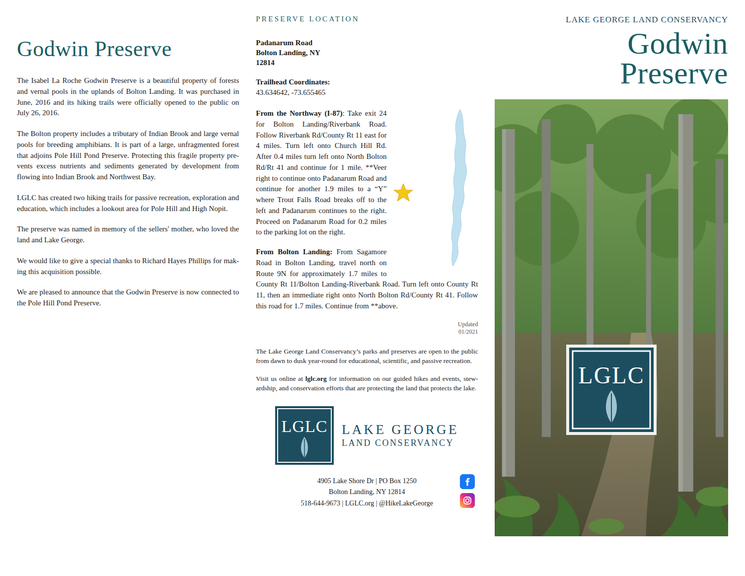Godwin Preserve
The Isabel La Roche Godwin Preserve is a beautiful property of forests and vernal pools in the uplands of Bolton Landing. It was purchased in June, 2016 and its hiking trails were officially opened to the public on July 26, 2016.
The Bolton property includes a tributary of Indian Brook and large vernal pools for breeding amphibians. It is part of a large, unfragmented forest that adjoins Pole Hill Pond Preserve. Protecting this fragile property prevents excess nutrients and sediments generated by development from flowing into Indian Brook and Northwest Bay.
LGLC has created two hiking trails for passive recreation, exploration and education, which includes a lookout area for Pole Hill and High Nopit.
The preserve was named in memory of the sellers' mother, who loved the land and Lake George.
We would like to give a special thanks to Richard Hayes Phillips for making this acquisition possible.
We are pleased to announce that the Godwin Preserve is now connected to the Pole Hill Pond Preserve.
Preserve Location
Padanarum Road
Bolton Landing, NY
12814
Trailhead Coordinates:
43.634642, -73.655465
From the Northway (I-87): Take exit 24 for Bolton Landing/Riverbank Road. Follow Riverbank Rd/County Rt 11 east for 4 miles. Turn left onto Church Hill Rd. After 0.4 miles turn left onto North Bolton Rd/Rt 41 and continue for 1 mile. **Veer right to continue onto Padanarum Road and continue for another 1.9 miles to a “Y” where Trout Falls Road breaks off to the left and Padanarum continues to the right. Proceed on Padanarum Road for 0.2 miles to the parking lot on the right.
From Bolton Landing: From Sagamore Road in Bolton Landing, travel north on Route 9N for approximately 1.7 miles to County Rt 11/Bolton Landing-Riverbank Road. Turn left onto County Rt 11, then an immediate right onto North Bolton Rd/County Rt 41. Follow this road for 1.7 miles. Continue from **above.
Updated
01/2021
The Lake George Land Conservancy’s parks and preserves are open to the public from dawn to dusk year-round for educational, scientific, and passive recreation.
Visit us online at lglc.org for information on our guided hikes and events, stewardship, and conservation efforts that are protecting the land that protects the lake.
LGLC
LAKE GEORGE LAND CONSERVANCY
4905 Lake Shore Dr | PO Box 1250
Bolton Landing, NY 12814
518-644-9673 | LGLC.org | @HikeLakeGeorge
LAKE GEORGE LAND CONSERVANCY
Godwin
Preserve
LGLC